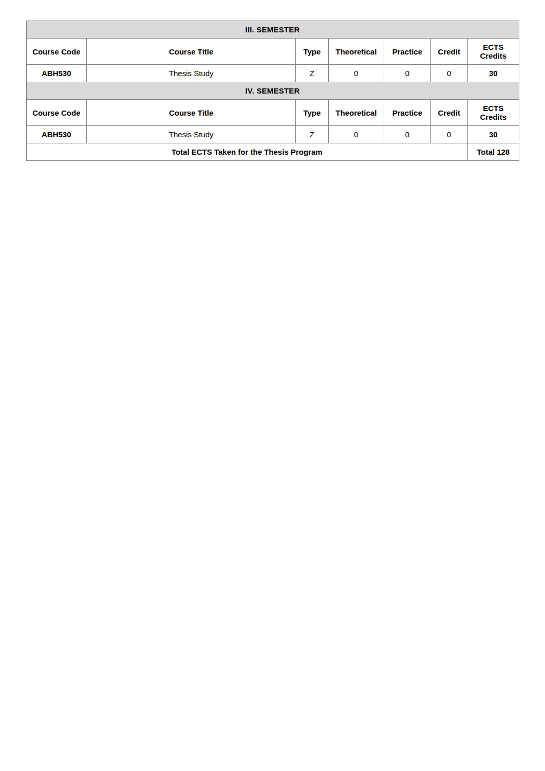| III. SEMESTER |
| Course Code | Course Title | Type | Theoretical | Practice | Credit | ECTS Credits |
| ABH530 | Thesis Study | Z | 0 | 0 | 0 | 30 |
| IV. SEMESTER |
| Course Code | Course Title | Type | Theoretical | Practice | Credit | ECTS Credits |
| ABH530 | Thesis Study | Z | 0 | 0 | 0 | 30 |
| Total ECTS Taken for the Thesis Program | Total 128 |